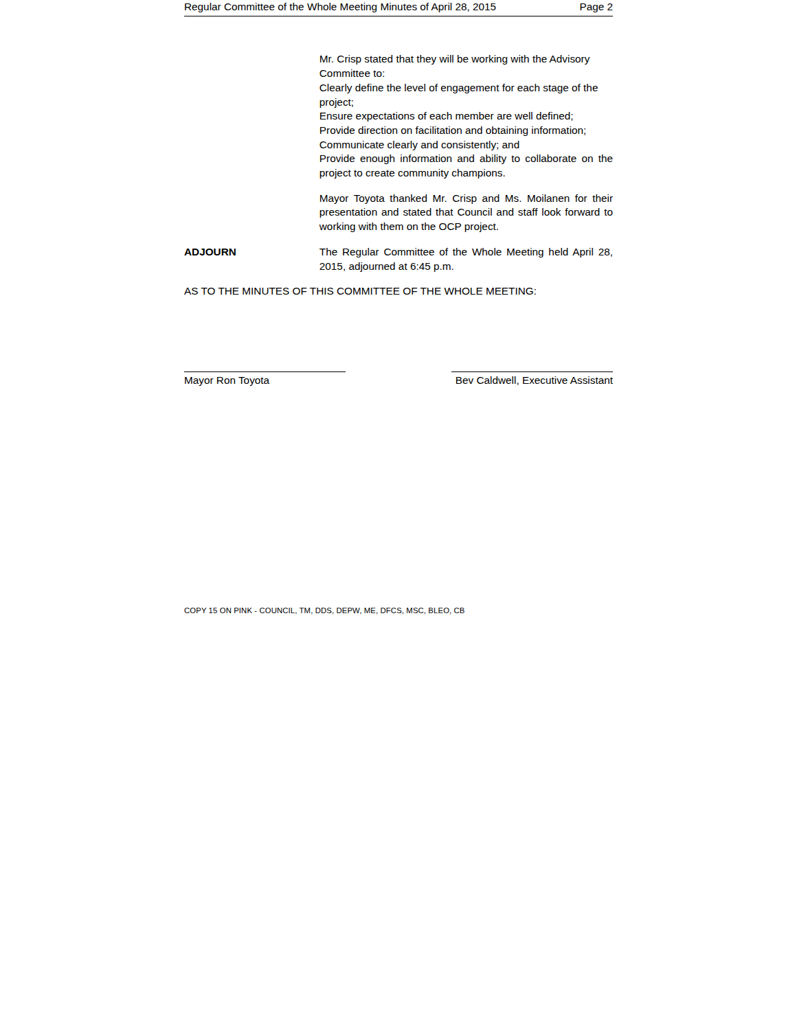Regular Committee of the Whole Meeting Minutes of April 28, 2015 Page 2
Mr. Crisp stated that they will be working with the Advisory Committee to:
Clearly define the level of engagement for each stage of the project;
Ensure expectations of each member are well defined;
Provide direction on facilitation and obtaining information;
Communicate clearly and consistently; and
Provide enough information and ability to collaborate on the project to create community champions.
Mayor Toyota thanked Mr. Crisp and Ms. Moilanen for their presentation and stated that Council and staff look forward to working with them on the OCP project.
ADJOURN
The Regular Committee of the Whole Meeting held April 28, 2015, adjourned at 6:45 p.m.
AS TO THE MINUTES OF THIS COMMITTEE OF THE WHOLE MEETING:
Mayor Ron Toyota
Bev Caldwell, Executive Assistant
COPY 15 ON PINK - COUNCIL, TM, DDS, DEPW, ME, DFCS, MSC, BLEO, CB